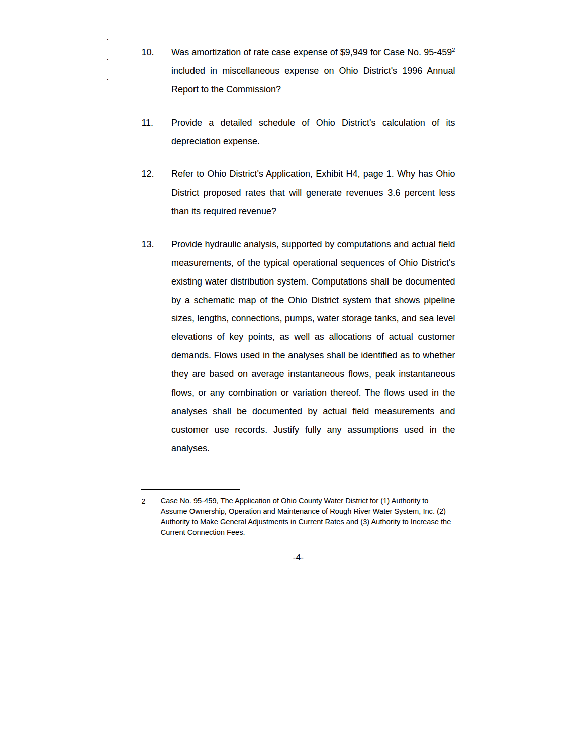. . .
10. Was amortization of rate case expense of $9,949 for Case No. 95-4592 included in miscellaneous expense on Ohio District's 1996 Annual Report to the Commission?
11. Provide a detailed schedule of Ohio District's calculation of its depreciation expense.
12. Refer to Ohio District's Application, Exhibit H4, page 1. Why has Ohio District proposed rates that will generate revenues 3.6 percent less than its required revenue?
13. Provide hydraulic analysis, supported by computations and actual field measurements, of the typical operational sequences of Ohio District's existing water distribution system. Computations shall be documented by a schematic map of the Ohio District system that shows pipeline sizes, lengths, connections, pumps, water storage tanks, and sea level elevations of key points, as well as allocations of actual customer demands. Flows used in the analyses shall be identified as to whether they are based on average instantaneous flows, peak instantaneous flows, or any combination or variation thereof. The flows used in the analyses shall be documented by actual field measurements and customer use records. Justify fully any assumptions used in the analyses.
2
Case No. 95-459, The Application of Ohio County Water District for (1) Authority to Assume Ownership, Operation and Maintenance of Rough River Water System, Inc. (2) Authority to Make General Adjustments in Current Rates and (3) Authority to Increase the Current Connection Fees.
-4-